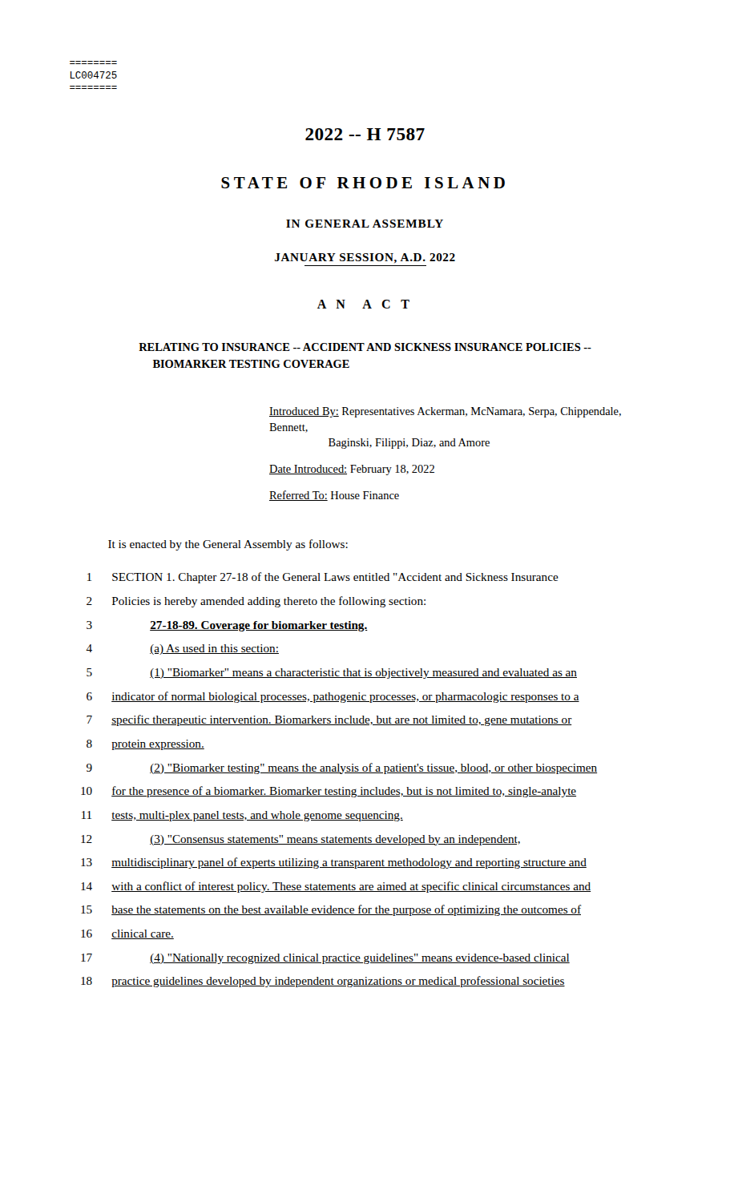========
LC004725
========
2022 -- H 7587
STATE OF RHODE ISLAND
IN GENERAL ASSEMBLY
JANUARY SESSION, A.D. 2022
A N A C T
RELATING TO INSURANCE -- ACCIDENT AND SICKNESS INSURANCE POLICIES -- BIOMARKER TESTING COVERAGE
Introduced By: Representatives Ackerman, McNamara, Serpa, Chippendale, Bennett, Baginski, Filippi, Diaz, and Amore
Date Introduced: February 18, 2022
Referred To: House Finance
It is enacted by the General Assembly as follows:
SECTION 1. Chapter 27-18 of the General Laws entitled "Accident and Sickness Insurance
Policies is hereby amended adding thereto the following section:
27-18-89. Coverage for biomarker testing.
(a) As used in this section:
(1) "Biomarker" means a characteristic that is objectively measured and evaluated as an
indicator of normal biological processes, pathogenic processes, or pharmacologic responses to a
specific therapeutic intervention. Biomarkers include, but are not limited to, gene mutations or
protein expression.
(2) "Biomarker testing" means the analysis of a patient's tissue, blood, or other biospecimen
for the presence of a biomarker. Biomarker testing includes, but is not limited to, single-analyte
tests, multi-plex panel tests, and whole genome sequencing.
(3) "Consensus statements" means statements developed by an independent,
multidisciplinary panel of experts utilizing a transparent methodology and reporting structure and
with a conflict of interest policy. These statements are aimed at specific clinical circumstances and
base the statements on the best available evidence for the purpose of optimizing the outcomes of
clinical care.
(4) "Nationally recognized clinical practice guidelines" means evidence-based clinical
practice guidelines developed by independent organizations or medical professional societies